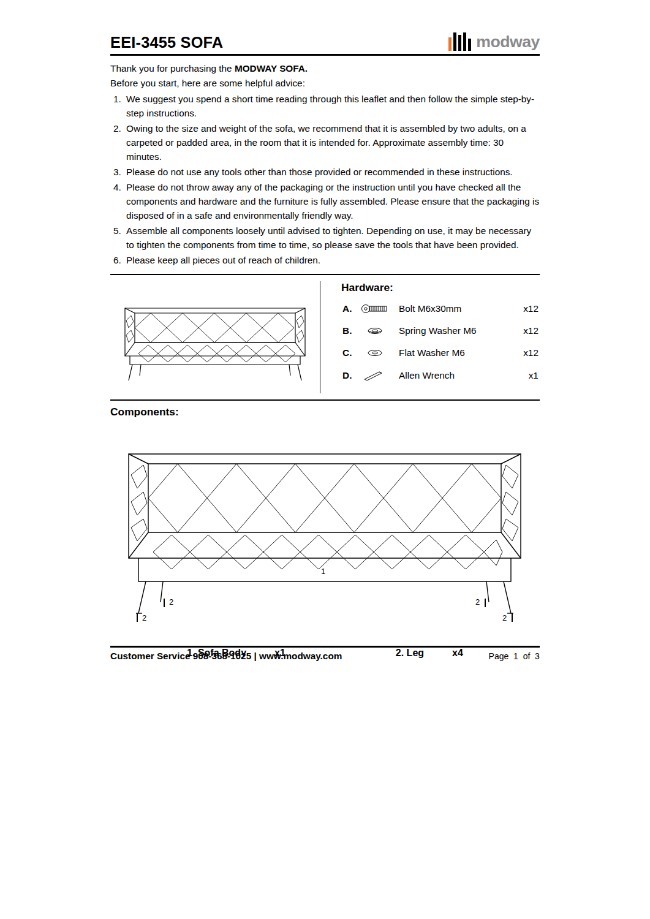EEI-3455 SOFA
modway
Thank you for purchasing the MODWAY SOFA.
Before you start, here are some helpful advice:
We suggest you spend a short time reading through this leaflet and then follow the simple step-by-step instructions.
Owing to the size and weight of the sofa, we recommend that it is assembled by two adults, on a carpeted or padded area, in the room that it is intended for. Approximate assembly time: 30 minutes.
Please do not use any tools other than those provided or recommended in these instructions.
Please do not throw away any of the packaging or the instruction until you have checked all the components and hardware and the furniture is fully assembled. Please ensure that the packaging is disposed of in a safe and environmentally friendly way.
Assemble all components loosely until advised to tighten. Depending on use, it may be necessary to tighten the components from time to time, so please save the tools that have been provided.
Please keep all pieces out of reach of children.
Hardware:
| A. | | Bolt M6x30mm | x12 |
| B. | | Spring Washer M6 | x12 |
| C. | | Flat Washer M6 | x12 |
| D. | | Allen Wrench | x1 |
Components:
1 2 2 2 2
1. Sofa Body x1
2. Leg x4
Customer Service 908-368-1025 | www.modway.com
Page 1 of 3